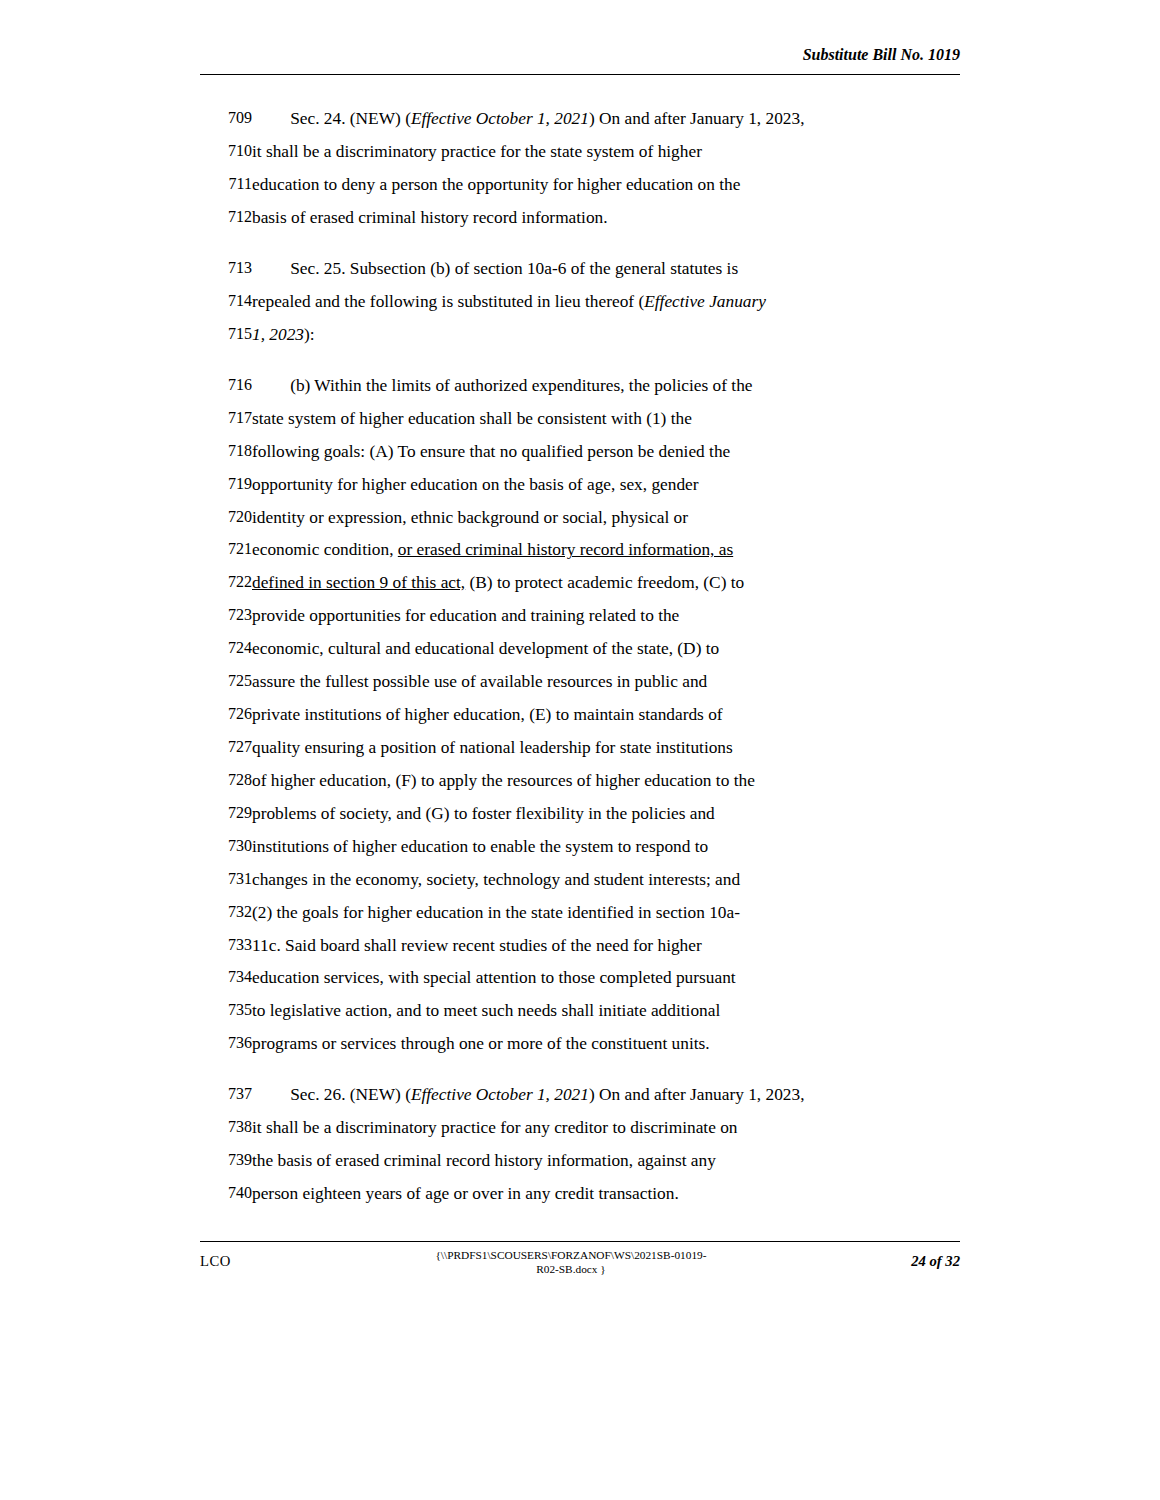Substitute Bill No. 1019
| 709 | Sec. 24. (NEW) ( Effective October 1, 2021 ) On and after January 1, 2023, |
| 710 | it shall be a discriminatory practice for the state system of higher |
| 711 | education to deny a person the opportunity for higher education on the |
| 712 | basis of erased criminal history record information. |
| 713 | Sec. 25. Subsection (b) of section 10a-6 of the general statutes is |
| 714 | repealed and the following is substituted in lieu thereof ( Effective January |
| 715 | 1, 2023 ): |
| 716 | (b) Within the limits of authorized expenditures, the policies of the |
| 717 | state system of higher education shall be consistent with (1) the |
| 718 | following goals: (A) To ensure that no qualified person be denied the |
| 719 | opportunity for higher education on the basis of age, sex, gender |
| 720 | identity or expression, ethnic background or social, physical or |
| 721 | economic condition, or erased criminal history record information, as |
| 722 | defined in section 9 of this act, (B) to protect academic freedom, (C) to |
| 723 | provide opportunities for education and training related to the |
| 724 | economic, cultural and educational development of the state, (D) to |
| 725 | assure the fullest possible use of available resources in public and |
| 726 | private institutions of higher education, (E) to maintain standards of |
| 727 | quality ensuring a position of national leadership for state institutions |
| 728 | of higher education, (F) to apply the resources of higher education to the |
| 729 | problems of society, and (G) to foster flexibility in the policies and |
| 730 | institutions of higher education to enable the system to respond to |
| 731 | changes in the economy, society, technology and student interests; and |
| 732 | (2) the goals for higher education in the state identified in section 10a- |
| 733 | 11c. Said board shall review recent studies of the need for higher |
| 734 | education services, with special attention to those completed pursuant |
| 735 | to legislative action, and to meet such needs shall initiate additional |
| 736 | programs or services through one or more of the constituent units. |
| 737 | Sec. 26. (NEW) ( Effective October 1, 2021 ) On and after January 1, 2023, |
| 738 | it shall be a discriminatory practice for any creditor to discriminate on |
| 739 | the basis of erased criminal record history information, against any |
| 740 | person eighteen years of age or over in any credit transaction. |
LCO
{\\PRDFS1\SCOUSERS\FORZANOF\WS\2021SB-01019-
R02-SB.docx }
24 of 32